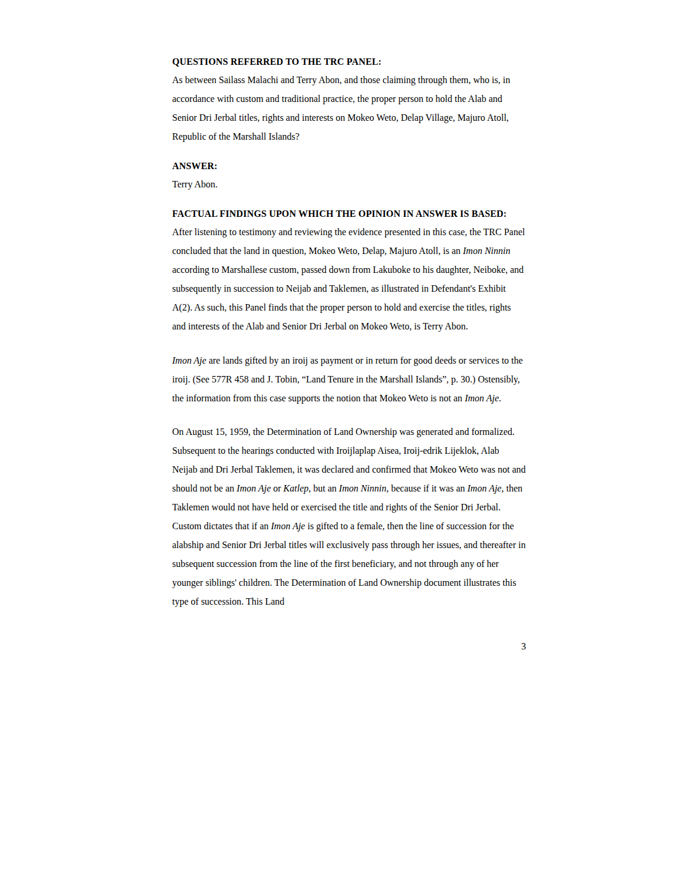QUESTIONS REFERRED TO THE TRC PANEL:
As between Sailass Malachi and Terry Abon, and those claiming through them, who is, in accordance with custom and traditional practice, the proper person to hold the Alab and Senior Dri Jerbal titles, rights and interests on Mokeo Weto, Delap Village, Majuro Atoll, Republic of the Marshall Islands?
ANSWER:
Terry Abon.
FACTUAL FINDINGS UPON WHICH THE OPINION IN ANSWER IS BASED:
After listening to testimony and reviewing the evidence presented in this case, the TRC Panel concluded that the land in question, Mokeo Weto, Delap, Majuro Atoll, is an Imon Ninnin according to Marshallese custom, passed down from Lakuboke to his daughter, Neiboke, and subsequently in succession to Neijab and Taklemen, as illustrated in Defendant's Exhibit A(2). As such, this Panel finds that the proper person to hold and exercise the titles, rights and interests of the Alab and Senior Dri Jerbal on Mokeo Weto, is Terry Abon.
Imon Aje are lands gifted by an iroij as payment or in return for good deeds or services to the iroij. (See 577R 458 and J. Tobin, “Land Tenure in the Marshall Islands”, p. 30.) Ostensibly, the information from this case supports the notion that Mokeo Weto is not an Imon Aje.
On August 15, 1959, the Determination of Land Ownership was generated and formalized. Subsequent to the hearings conducted with Iroijlaplap Aisea, Iroij-edrik Lijeklok, Alab Neijab and Dri Jerbal Taklemen, it was declared and confirmed that Mokeo Weto was not and should not be an Imon Aje or Katlep, but an Imon Ninnin, because if it was an Imon Aje, then Taklemen would not have held or exercised the title and rights of the Senior Dri Jerbal. Custom dictates that if an Imon Aje is gifted to a female, then the line of succession for the alabship and Senior Dri Jerbal titles will exclusively pass through her issues, and thereafter in subsequent succession from the line of the first beneficiary, and not through any of her younger siblings' children. The Determination of Land Ownership document illustrates this type of succession. This Land
3